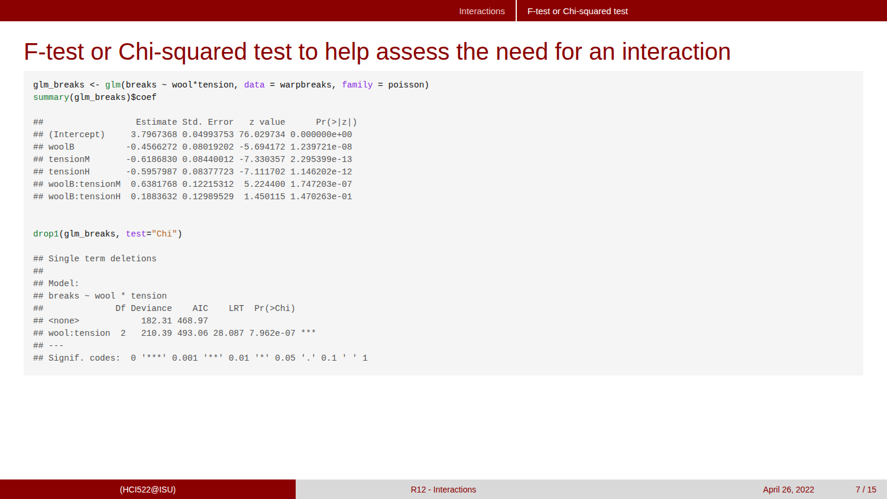Interactions
F-test or Chi-squared test
F-test or Chi-squared test to help assess the need for an interaction
glm_breaks <- glm(breaks ~ wool*tension, data = warpbreaks, family = poisson)
summary(glm_breaks)$coef

##                  Estimate Std. Error   z value      Pr(>|z|)
## (Intercept)     3.7967368 0.04993753 76.029734 0.000000e+00
## woolB          -0.4566272 0.08019202 -5.694172 1.239721e-08
## tensionM       -0.6186830 0.08440012 -7.330357 2.295399e-13
## tensionH       -0.5957987 0.08377723 -7.111702 1.146202e-12
## woolB:tensionM  0.6381768 0.12215312  5.224400 1.747203e-07
## woolB:tensionH  0.1883632 0.12989529  1.450115 1.470263e-01


drop1(glm_breaks, test="Chi")

## Single term deletions
##
## Model:
## breaks ~ wool * tension
##              Df Deviance    AIC    LRT  Pr(>Chi)
## <none>            182.31 468.97
## wool:tension  2   210.39 493.06 28.087 7.962e-07 ***
## ---
## Signif. codes:  0 '***' 0.001 '**' 0.01 '*' 0.05 '.' 0.1 ' ' 1
(HCI522@ISU)
R12 - Interactions
April 26, 20227 / 15